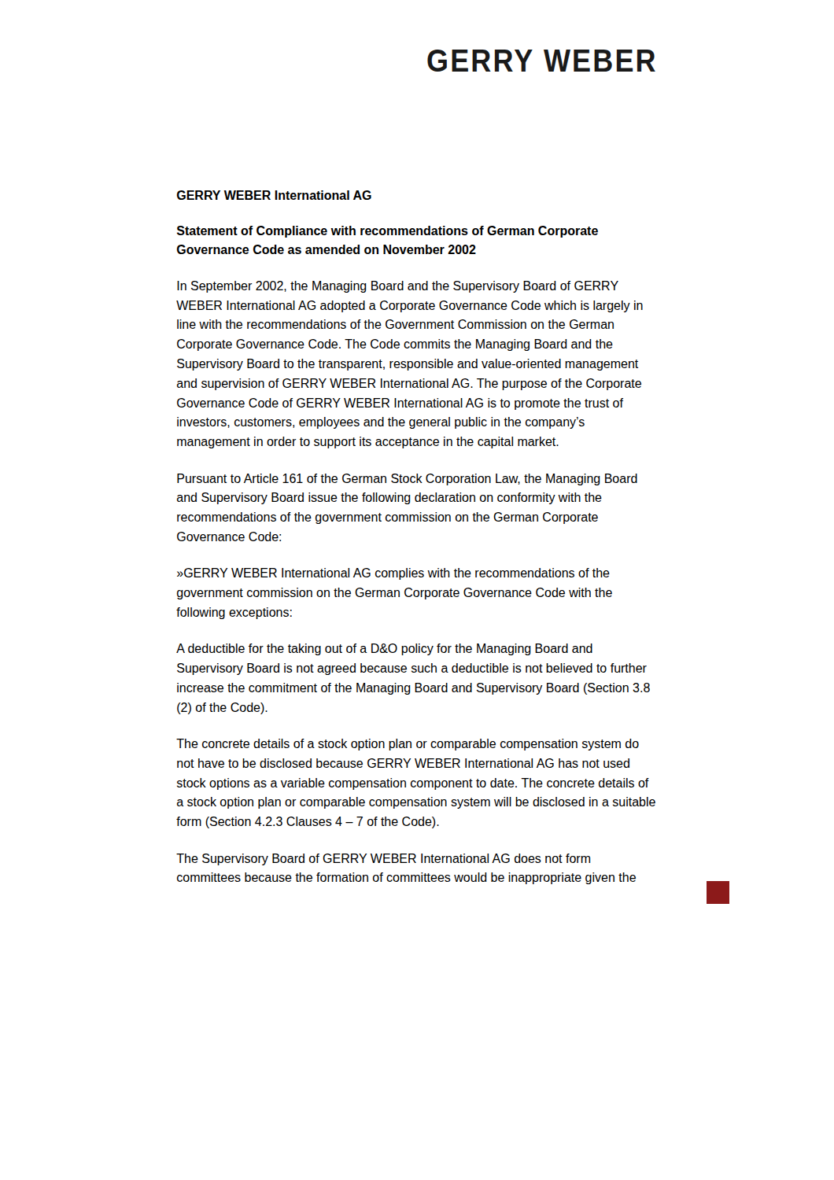GERRY WEBER
GERRY WEBER International AG
Statement of Compliance with recommendations of German Corporate
Governance Code as amended on November 2002
In September 2002, the Managing Board and the Supervisory Board of GERRY WEBER International AG adopted a Corporate Governance Code which is largely in line with the recommendations of the Government Commission on the German Corporate Governance Code. The Code commits the Managing Board and the Supervisory Board to the transparent, responsible and value-oriented management and supervision of GERRY WEBER International AG. The purpose of the Corporate Governance Code of GERRY WEBER International AG is to promote the trust of investors, customers, employees and the general public in the company’s management in order to support its acceptance in the capital market.
Pursuant to Article 161 of the German Stock Corporation Law, the Managing Board and Supervisory Board issue the following declaration on conformity with the recommendations of the government commission on the German Corporate Governance Code:
»GERRY WEBER International AG complies with the recommendations of the government commission on the German Corporate Governance Code with the following exceptions:
A deductible for the taking out of a D&O policy for the Managing Board and Supervisory Board is not agreed because such a deductible is not believed to further increase the commitment of the Managing Board and Supervisory Board (Section 3.8 (2) of the Code).
The concrete details of a stock option plan or comparable compensation system do not have to be disclosed because GERRY WEBER International AG has not used stock options as a variable compensation component to date. The concrete details of a stock option plan or comparable compensation system will be disclosed in a suitable form (Section 4.2.3 Clauses 4 – 7 of the Code).
The Supervisory Board of GERRY WEBER International AG does not form committees because the formation of committees would be inappropriate given the